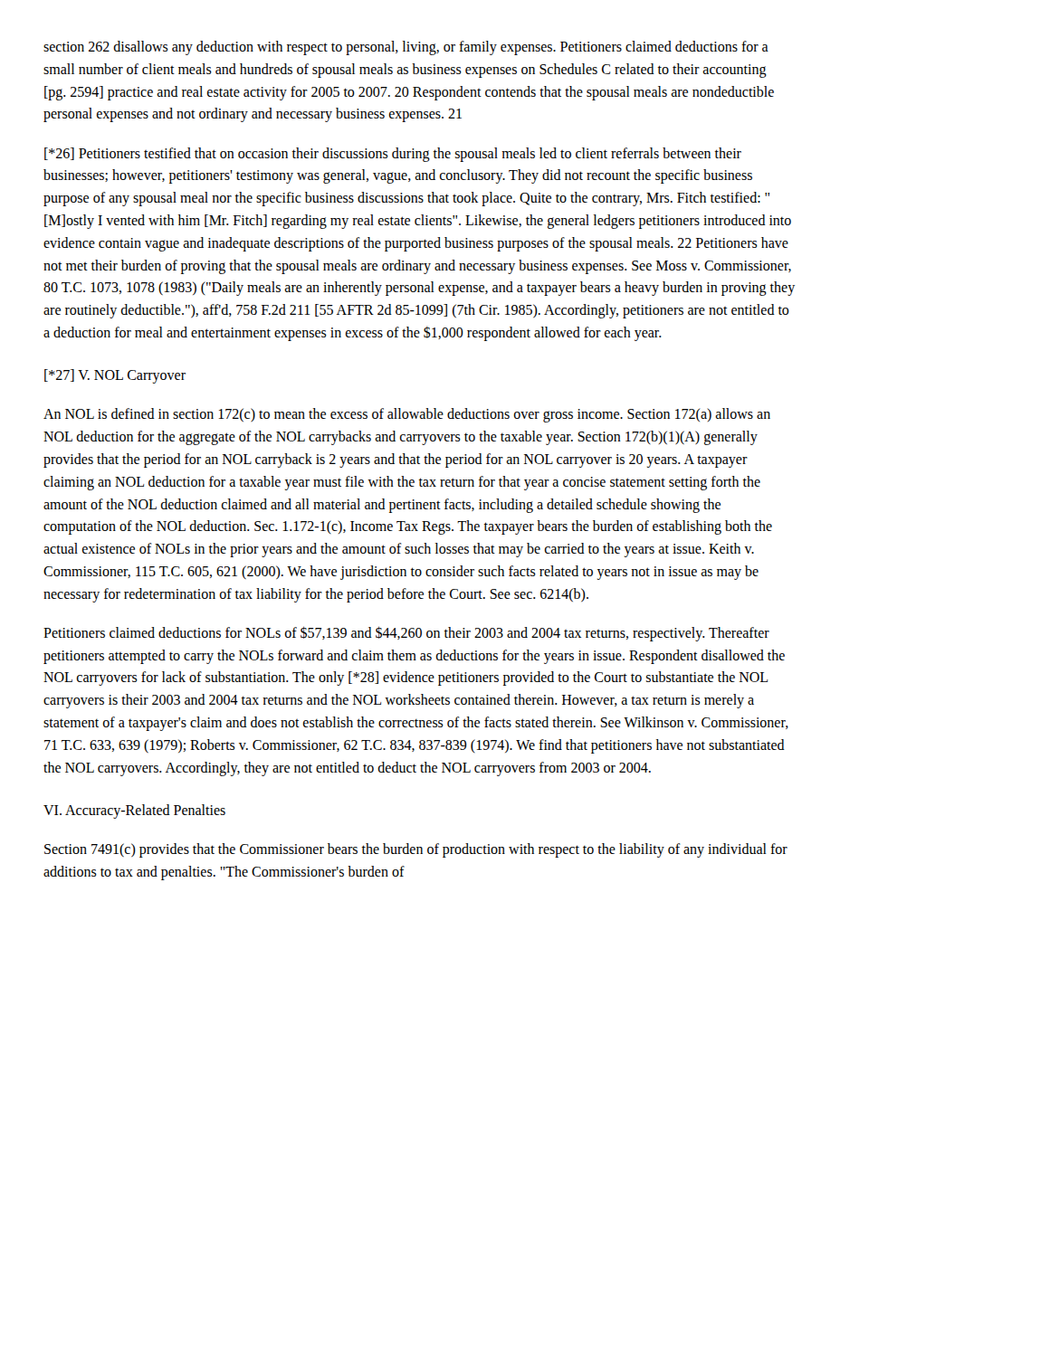section 262 disallows any deduction with respect to personal, living, or family expenses. Petitioners claimed deductions for a small number of client meals and hundreds of spousal meals as business expenses on Schedules C related to their accounting [pg. 2594] practice and real estate activity for 2005 to 2007. 20 Respondent contends that the spousal meals are nondeductible personal expenses and not ordinary and necessary business expenses. 21
[*26] Petitioners testified that on occasion their discussions during the spousal meals led to client referrals between their businesses; however, petitioners' testimony was general, vague, and conclusory. They did not recount the specific business purpose of any spousal meal nor the specific business discussions that took place. Quite to the contrary, Mrs. Fitch testified: "[M]ostly I vented with him [Mr. Fitch] regarding my real estate clients". Likewise, the general ledgers petitioners introduced into evidence contain vague and inadequate descriptions of the purported business purposes of the spousal meals. 22 Petitioners have not met their burden of proving that the spousal meals are ordinary and necessary business expenses. See Moss v. Commissioner, 80 T.C. 1073, 1078 (1983) ("Daily meals are an inherently personal expense, and a taxpayer bears a heavy burden in proving they are routinely deductible."), aff'd, 758 F.2d 211 [55 AFTR 2d 85-1099] (7th Cir. 1985). Accordingly, petitioners are not entitled to a deduction for meal and entertainment expenses in excess of the $1,000 respondent allowed for each year.
[*27] V. NOL Carryover
An NOL is defined in section 172(c) to mean the excess of allowable deductions over gross income. Section 172(a) allows an NOL deduction for the aggregate of the NOL carrybacks and carryovers to the taxable year. Section 172(b)(1)(A) generally provides that the period for an NOL carryback is 2 years and that the period for an NOL carryover is 20 years. A taxpayer claiming an NOL deduction for a taxable year must file with the tax return for that year a concise statement setting forth the amount of the NOL deduction claimed and all material and pertinent facts, including a detailed schedule showing the computation of the NOL deduction. Sec. 1.172-1(c), Income Tax Regs. The taxpayer bears the burden of establishing both the actual existence of NOLs in the prior years and the amount of such losses that may be carried to the years at issue. Keith v. Commissioner, 115 T.C. 605, 621 (2000). We have jurisdiction to consider such facts related to years not in issue as may be necessary for redetermination of tax liability for the period before the Court. See sec. 6214(b).
Petitioners claimed deductions for NOLs of $57,139 and $44,260 on their 2003 and 2004 tax returns, respectively. Thereafter petitioners attempted to carry the NOLs forward and claim them as deductions for the years in issue. Respondent disallowed the NOL carryovers for lack of substantiation. The only [*28] evidence petitioners provided to the Court to substantiate the NOL carryovers is their 2003 and 2004 tax returns and the NOL worksheets contained therein. However, a tax return is merely a statement of a taxpayer's claim and does not establish the correctness of the facts stated therein. See Wilkinson v. Commissioner, 71 T.C. 633, 639 (1979); Roberts v. Commissioner, 62 T.C. 834, 837-839 (1974). We find that petitioners have not substantiated the NOL carryovers. Accordingly, they are not entitled to deduct the NOL carryovers from 2003 or 2004.
VI. Accuracy-Related Penalties
Section 7491(c) provides that the Commissioner bears the burden of production with respect to the liability of any individual for additions to tax and penalties. "The Commissioner's burden of